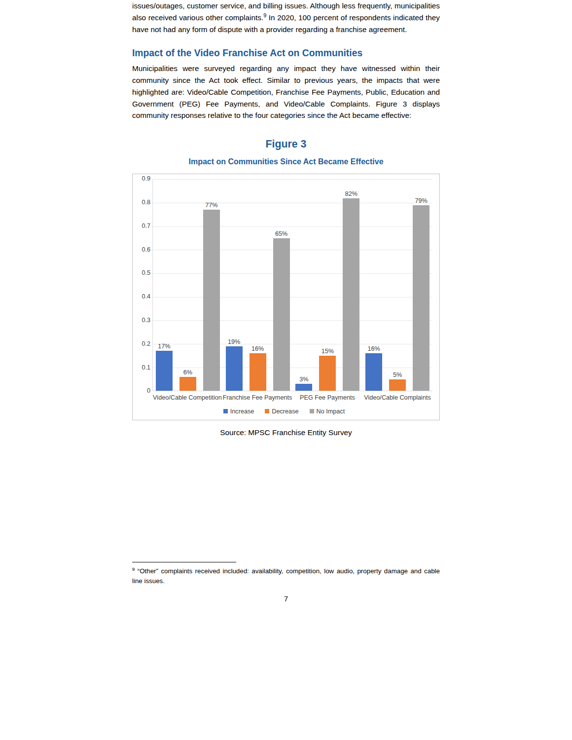issues/outages, customer service, and billing issues. Although less frequently, municipalities also received various other complaints.9 In 2020, 100 percent of respondents indicated they have not had any form of dispute with a provider regarding a franchise agreement.
Impact of the Video Franchise Act on Communities
Municipalities were surveyed regarding any impact they have witnessed within their community since the Act took effect. Similar to previous years, the impacts that were highlighted are: Video/Cable Competition, Franchise Fee Payments, Public, Education and Government (PEG) Fee Payments, and Video/Cable Complaints. Figure 3 displays community responses relative to the four categories since the Act became effective:
Figure 3
Impact on Communities Since Act Became Effective
0.9 0.8 0.7 0.6 0.5 0.4 0.3 0.2 0.1 0
17%
6%
77%
19%
16%
65%
3%
15%
82%
16%
5%
79%
Video/Cable Competition
Franchise Fee Payments
PEG Fee Payments
Video/Cable Complaints
Increase
Decrease
No Impact
Source: MPSC Franchise Entity Survey
9 “Other” complaints received included: availability, competition, low audio, property damage and cable line issues.
7